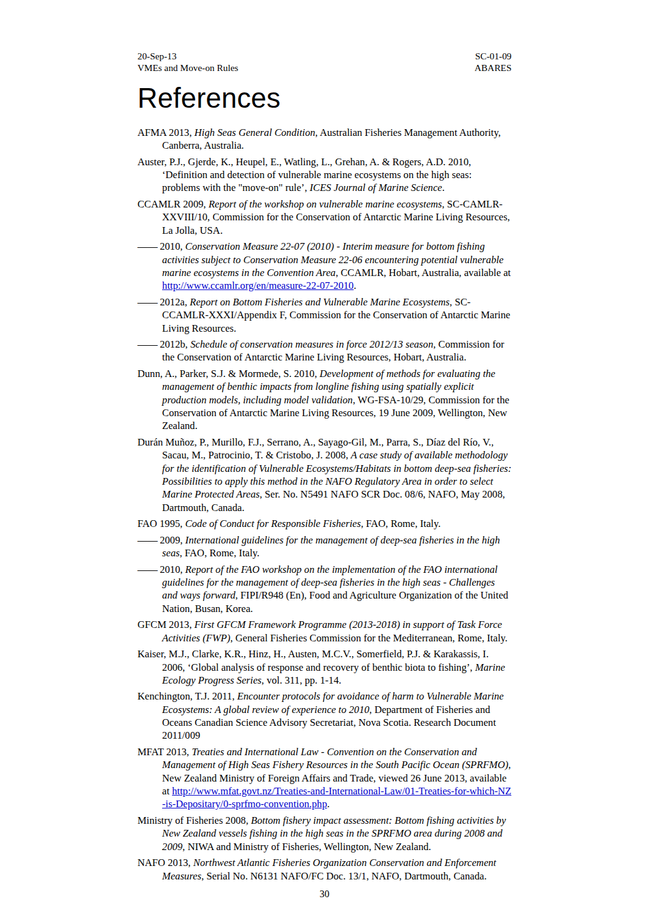20-Sep-13 VMEs and Move-on Rules
SC-01-09 ABARES
References
AFMA 2013, High Seas General Condition, Australian Fisheries Management Authority, Canberra, Australia.
Auster, P.J., Gjerde, K., Heupel, E., Watling, L., Grehan, A. & Rogers, A.D. 2010, ‘Definition and detection of vulnerable marine ecosystems on the high seas: problems with the "move-on" rule’, ICES Journal of Marine Science.
CCAMLR 2009, Report of the workshop on vulnerable marine ecosystems, SC-CAMLR-XXVIII/10, Commission for the Conservation of Antarctic Marine Living Resources, La Jolla, USA.
—— 2010, Conservation Measure 22-07 (2010) - Interim measure for bottom fishing activities subject to Conservation Measure 22-06 encountering potential vulnerable marine ecosystems in the Convention Area, CCAMLR, Hobart, Australia, available at http://www.ccamlr.org/en/measure-22-07-2010.
—— 2012a, Report on Bottom Fisheries and Vulnerable Marine Ecosystems, SC-CCAMLR-XXXI/Appendix F, Commission for the Conservation of Antarctic Marine Living Resources.
—— 2012b, Schedule of conservation measures in force 2012/13 season, Commission for the Conservation of Antarctic Marine Living Resources, Hobart, Australia.
Dunn, A., Parker, S.J. & Mormede, S. 2010, Development of methods for evaluating the management of benthic impacts from longline fishing using spatially explicit production models, including model validation, WG-FSA-10/29, Commission for the Conservation of Antarctic Marine Living Resources, 19 June 2009, Wellington, New Zealand.
Durán Muñoz, P., Murillo, F.J., Serrano, A., Sayago-Gil, M., Parra, S., Díaz del Río, V., Sacau, M., Patrocinio, T. & Cristobo, J. 2008, A case study of available methodology for the identification of Vulnerable Ecosystems/Habitats in bottom deep-sea fisheries: Possibilities to apply this method in the NAFO Regulatory Area in order to select Marine Protected Areas, Ser. No. N5491 NAFO SCR Doc. 08/6, NAFO, May 2008, Dartmouth, Canada.
FAO 1995, Code of Conduct for Responsible Fisheries, FAO, Rome, Italy.
—— 2009, International guidelines for the management of deep-sea fisheries in the high seas, FAO, Rome, Italy.
—— 2010, Report of the FAO workshop on the implementation of the FAO international guidelines for the management of deep-sea fisheries in the high seas - Challenges and ways forward, FIPI/R948 (En), Food and Agriculture Organization of the United Nation, Busan, Korea.
GFCM 2013, First GFCM Framework Programme (2013-2018) in support of Task Force Activities (FWP), General Fisheries Commission for the Mediterranean, Rome, Italy.
Kaiser, M.J., Clarke, K.R., Hinz, H., Austen, M.C.V., Somerfield, P.J. & Karakassis, I. 2006, ‘Global analysis of response and recovery of benthic biota to fishing’, Marine Ecology Progress Series, vol. 311, pp. 1-14.
Kenchington, T.J. 2011, Encounter protocols for avoidance of harm to Vulnerable Marine Ecosystems: A global review of experience to 2010, Department of Fisheries and Oceans Canadian Science Advisory Secretariat, Nova Scotia. Research Document 2011/009
MFAT 2013, Treaties and International Law - Convention on the Conservation and Management of High Seas Fishery Resources in the South Pacific Ocean (SPRFMO), New Zealand Ministry of Foreign Affairs and Trade, viewed 26 June 2013, available at http://www.mfat.govt.nz/Treaties-and-International-Law/01-Treaties-for-which-NZ-is-Depositary/0-sprfmo-convention.php.
Ministry of Fisheries 2008, Bottom fishery impact assessment: Bottom fishing activities by New Zealand vessels fishing in the high seas in the SPRFMO area during 2008 and 2009, NIWA and Ministry of Fisheries, Wellington, New Zealand.
NAFO 2013, Northwest Atlantic Fisheries Organization Conservation and Enforcement Measures, Serial No. N6131 NAFO/FC Doc. 13/1, NAFO, Dartmouth, Canada.
30